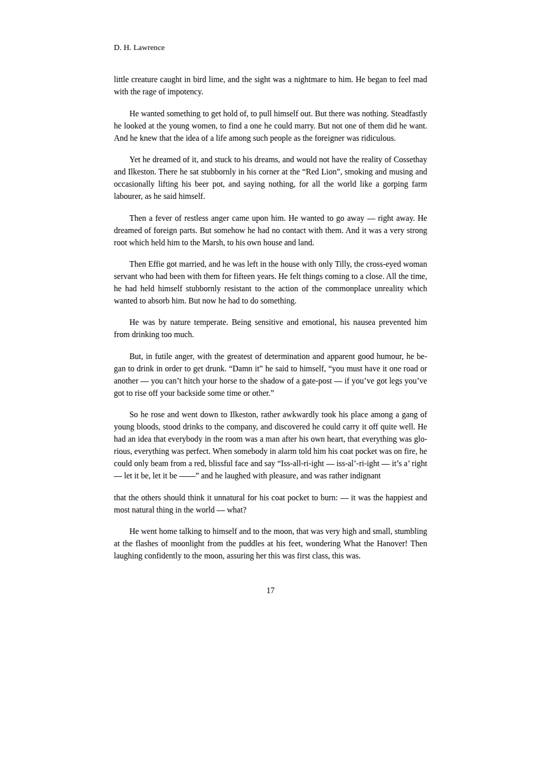D. H. Lawrence
little creature caught in bird lime, and the sight was a nightmare to him. He began to feel mad with the rage of impotency.
He wanted something to get hold of, to pull himself out. But there was nothing. Steadfastly he looked at the young women, to find a one he could marry. But not one of them did he want. And he knew that the idea of a life among such people as the foreigner was ridiculous.
Yet he dreamed of it, and stuck to his dreams, and would not have the reality of Cossethay and Ilkeston. There he sat stubbornly in his corner at the “Red Lion”, smoking and musing and occasionally lifting his beer pot, and saying nothing, for all the world like a gorping farm labourer, as he said himself.
Then a fever of restless anger came upon him. He wanted to go away — right away. He dreamed of foreign parts. But somehow he had no contact with them. And it was a very strong root which held him to the Marsh, to his own house and land.
Then Effie got married, and he was left in the house with only Tilly, the cross-eyed woman servant who had been with them for fifteen years. He felt things coming to a close. All the time, he had held himself stubbornly resistant to the action of the commonplace unreality which wanted to absorb him. But now he had to do something.
He was by nature temperate. Being sensitive and emotional, his nausea prevented him from drinking too much.
But, in futile anger, with the greatest of determination and apparent good humour, he began to drink in order to get drunk. “Damn it” he said to himself, “you must have it one road or another — you can’t hitch your horse to the shadow of a gate-post — if you’ve got legs you’ve got to rise off your backside some time or other.”
So he rose and went down to Ilkeston, rather awkwardly took his place among a gang of young bloods, stood drinks to the company, and discovered he could carry it off quite well. He had an idea that everybody in the room was a man after his own heart, that everything was glorious, everything was perfect. When somebody in alarm told him his coat pocket was on fire, he could only beam from a red, blissful face and say “Iss-all-ri-ight — iss-al’-ri-ight — it’s a’ right — let it be, let it be ——” and he laughed with pleasure, and was rather indignant
that the others should think it unnatural for his coat pocket to burn: — it was the happiest and most natural thing in the world — what?
He went home talking to himself and to the moon, that was very high and small, stumbling at the flashes of moonlight from the puddles at his feet, wondering What the Hanover! Then laughing confidently to the moon, assuring her this was first class, this was.
17